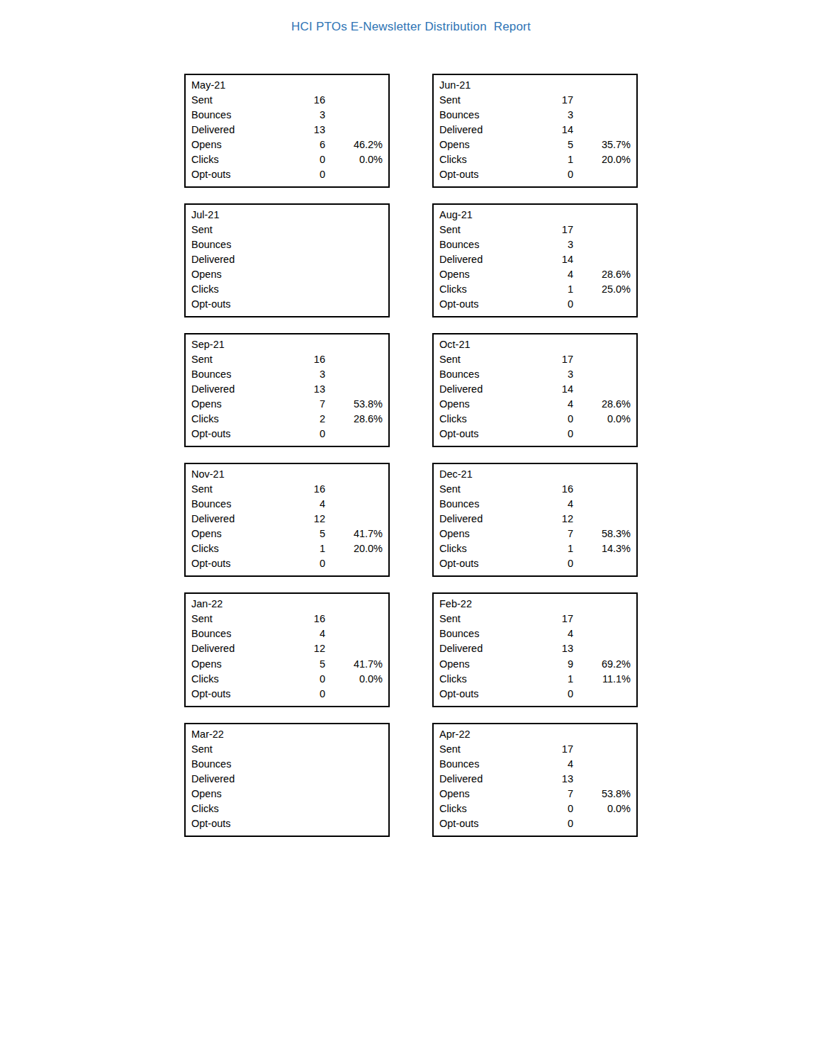HCI PTOs E-Newsletter Distribution Report
| / May-21 / / / / Sent / 16 / / / Bounces / 3 / / / Delivered / 13 / / / Opens / 6 / 46.2% / / Clicks / 0 / 0.0% / / Opt-outs / 0 / / | / Jun-21 / / / / Sent / 17 / / / Bounces / 3 / / / Delivered / 14 / / / Opens / 5 / 35.7% / / Clicks / 1 / 20.0% / / Opt-outs / 0 / / |
| / Jul-21 / / / / Sent / / / / Bounces / / / / Delivered / / / / Opens / / / / Clicks / / / / Opt-outs / / / | / Aug-21 / / / / Sent / 17 / / / Bounces / 3 / / / Delivered / 14 / / / Opens / 4 / 28.6% / / Clicks / 1 / 25.0% / / Opt-outs / 0 / / |
| / Sep-21 / / / / Sent / 16 / / / Bounces / 3 / / / Delivered / 13 / / / Opens / 7 / 53.8% / / Clicks / 2 / 28.6% / / Opt-outs / 0 / / | / Oct-21 / / / / Sent / 17 / / / Bounces / 3 / / / Delivered / 14 / / / Opens / 4 / 28.6% / / Clicks / 0 / 0.0% / / Opt-outs / 0 / / |
| / Nov-21 / / / / Sent / 16 / / / Bounces / 4 / / / Delivered / 12 / / / Opens / 5 / 41.7% / / Clicks / 1 / 20.0% / / Opt-outs / 0 / / | / Dec-21 / / / / Sent / 16 / / / Bounces / 4 / / / Delivered / 12 / / / Opens / 7 / 58.3% / / Clicks / 1 / 14.3% / / Opt-outs / 0 / / |
| / Jan-22 / / / / Sent / 16 / / / Bounces / 4 / / / Delivered / 12 / / / Opens / 5 / 41.7% / / Clicks / 0 / 0.0% / / Opt-outs / 0 / / | / Feb-22 / / / / Sent / 17 / / / Bounces / 4 / / / Delivered / 13 / / / Opens / 9 / 69.2% / / Clicks / 1 / 11.1% / / Opt-outs / 0 / / |
| / Mar-22 / / / / Sent / / / / Bounces / / / / Delivered / / / / Opens / / / / Clicks / / / / Opt-outs / / / | / Apr-22 / / / / Sent / 17 / / / Bounces / 4 / / / Delivered / 13 / / / Opens / 7 / 53.8% / / Clicks / 0 / 0.0% / / Opt-outs / 0 / / |